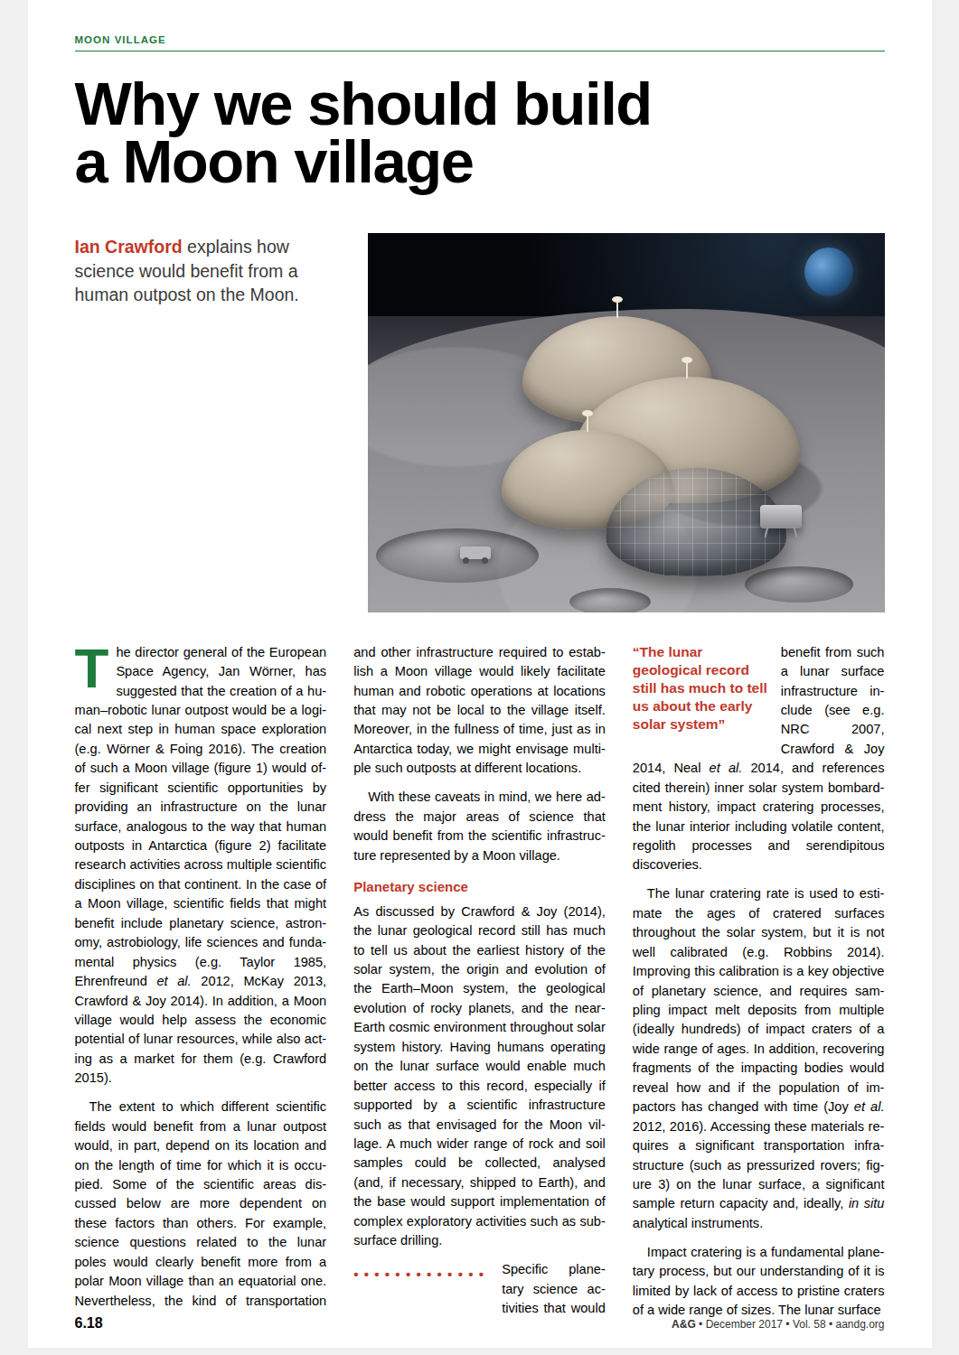Moon village
Why we should build
a Moon village
Ian Crawford explains how science would benefit from a human outpost on the Moon.
The director general of the European Space Agency, Jan Wörner, has suggested that the creation of a human–robotic lunar outpost would be a logical next step in human space exploration (e.g. Wörner & Foing 2016). The creation of such a Moon village (figure 1) would offer significant scientific opportunities by providing an infrastructure on the lunar surface, analogous to the way that human outposts in Antarctica (figure 2) facilitate research activities across multiple scientific disciplines on that continent. In the case of a Moon village, scientific fields that might benefit include planetary science, astronomy, astrobiology, life sciences and fundamental physics (e.g. Taylor 1985, Ehrenfreund et al. 2012, McKay 2013, Crawford & Joy 2014). In addition, a Moon village would help assess the economic potential of lunar resources, while also acting as a market for them (e.g. Crawford 2015).
The extent to which different scientific fields would benefit from a lunar outpost would, in part, depend on its location and on the length of time for which it is occupied. Some of the scientific areas discussed below are more dependent on these factors than others. For example, science questions related to the lunar poles would clearly benefit more from a polar Moon village than an equatorial one. Nevertheless, the kind of transportation and other infrastructure required to establish a Moon village would likely facilitate human and robotic operations at locations that may not be local to the village itself. Moreover, in the fullness of time, just as in Antarctica today, we might envisage multiple such outposts at different locations.
With these caveats in mind, we here address the major areas of science that would benefit from the scientific infrastructure represented by a Moon village.
Planetary science
As discussed by Crawford & Joy (2014), the lunar geological record still has much to tell us about the earliest history of the solar system, the origin and evolution of the Earth–Moon system, the geological evolution of rocky planets, and the near-Earth cosmic environment throughout solar system history. Having humans operating on the lunar surface would enable much better access to this record, especially if supported by a scientific infrastructure such as that envisaged for the Moon village. A much wider range of rock and soil samples could be collected, analysed (and, if necessary, shipped to Earth), and the base would support implementation of complex exploratory activities such as subsurface drilling.
••••••••••••• “The lunar geological record still has much to tell us about the early solar system”
Specific planetary science activities that would benefit from such a lunar surface infrastructure include (see e.g. NRC 2007, Crawford & Joy 2014, Neal et al. 2014, and references cited therein) inner solar system bombardment history, impact cratering processes, the lunar interior including volatile content, regolith processes and serendipitous discoveries.
The lunar cratering rate is used to estimate the ages of cratered surfaces throughout the solar system, but it is not well calibrated (e.g. Robbins 2014). Improving this calibration is a key objective of planetary science, and requires sampling impact melt deposits from multiple (ideally hundreds) of impact craters of a wide range of ages. In addition, recovering fragments of the impacting bodies would reveal how and if the population of impactors has changed with time (Joy et al. 2012, 2016). Accessing these materials requires a significant transportation infrastructure (such as pressurized rovers; figure 3) on the lunar surface, a significant sample return capacity and, ideally, in situ analytical instruments.
Impact cratering is a fundamental planetary process, but our understanding of it is limited by lack of access to pristine craters of a wide range of sizes. The lunar surface
6.18
A&G • December 2017 • Vol. 58 • aandg.org